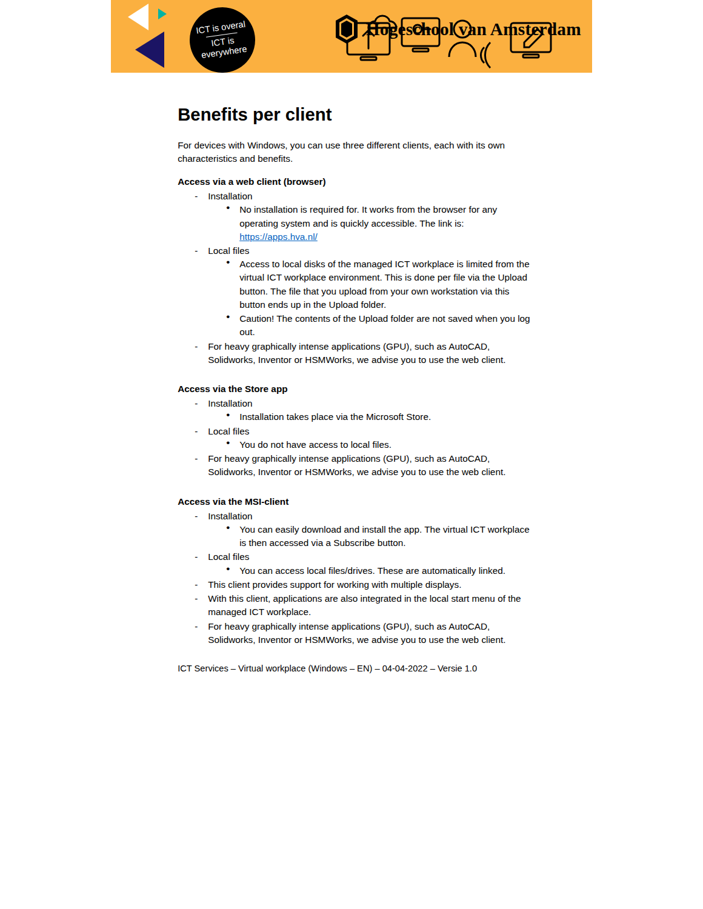ICT is overal
ICT is
everywhere
Hogeschool van Amsterdam
Benefits per client
For devices with Windows, you can use three different clients, each with its own characteristics and benefits.
Access via a web client (browser)
Installation
No installation is required for. It works from the browser for any operating system and is quickly accessible. The link is: https://apps.hva.nl/
Local files
Access to local disks of the managed ICT workplace is limited from the virtual ICT workplace environment. This is done per file via the Upload button. The file that you upload from your own workstation via this button ends up in the Upload folder.
Caution! The contents of the Upload folder are not saved when you log out.
For heavy graphically intense applications (GPU), such as AutoCAD, Solidworks, Inventor or HSMWorks, we advise you to use the web client.
Access via the Store app
Installation
Installation takes place via the Microsoft Store.
Local files
You do not have access to local files.
For heavy graphically intense applications (GPU), such as AutoCAD, Solidworks, Inventor or HSMWorks, we advise you to use the web client.
Access via the MSI-client
Installation
You can easily download and install the app. The virtual ICT workplace is then accessed via a Subscribe button.
Local files
You can access local files/drives. These are automatically linked.
This client provides support for working with multiple displays.
With this client, applications are also integrated in the local start menu of the managed ICT workplace.
For heavy graphically intense applications (GPU), such as AutoCAD, Solidworks, Inventor or HSMWorks, we advise you to use the web client.
ICT Services – Virtual workplace (Windows – EN) – 04-04-2022 – Versie 1.0